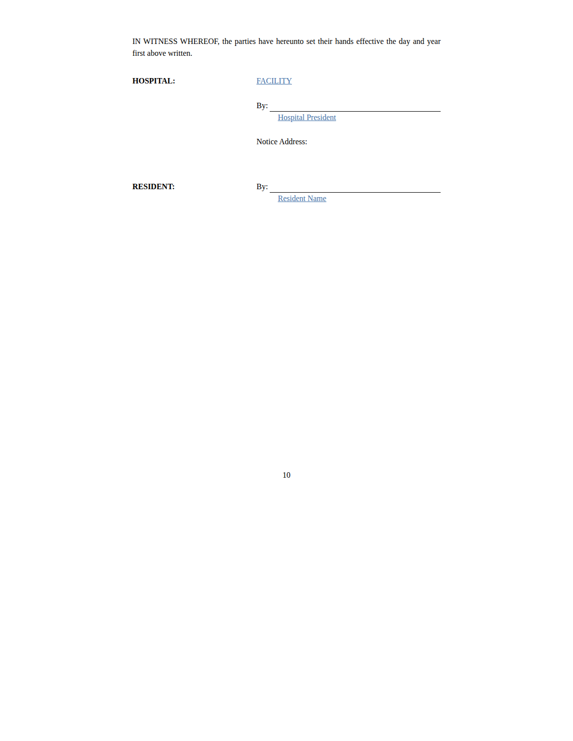IN WITNESS WHEREOF, the parties have hereunto set their hands effective the day and year first above written.
| HOSPITAL: | FACILITY By: Hospital President Notice Address: |
| RESIDENT: | By: Resident Name |
10